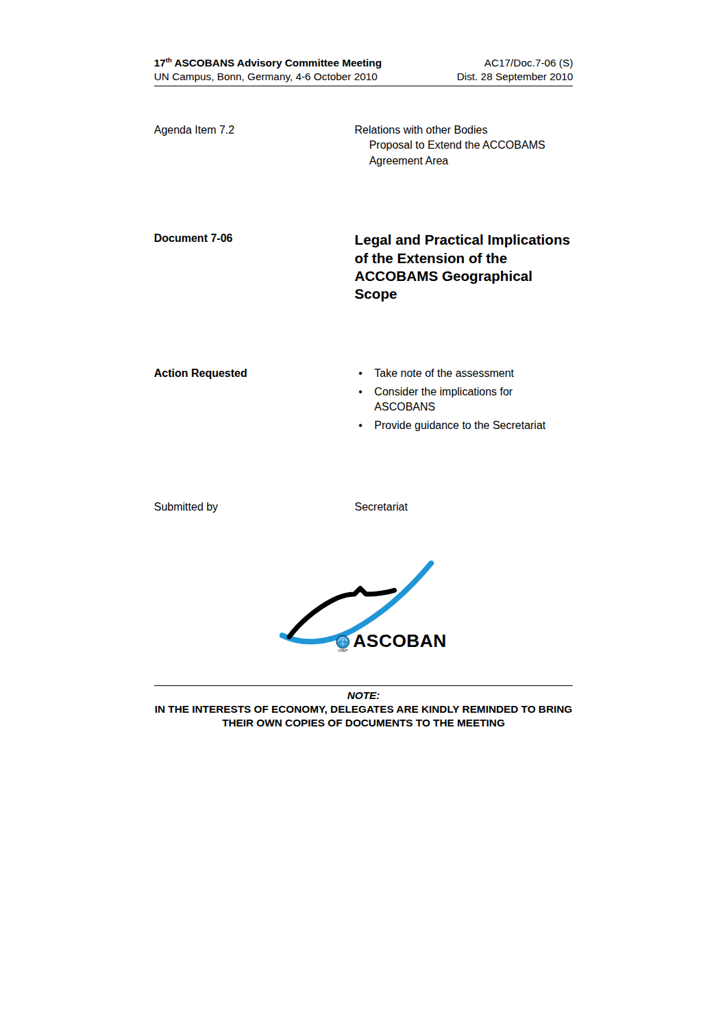| 17 th ASCOBANS Advisory Committee Meeting | AC17/Doc.7-06 (S) |
| UN Campus, Bonn, Germany, 4-6 October 2010 | Dist. 28 September 2010 |
Agenda Item 7.2
Relations with other Bodies
Proposal to Extend the ACCOBAMS
Agreement Area
Document 7-06
Legal and Practical Implications of the Extension of the ACCOBAMS Geographical Scope
Action Requested
Take note of the assessment
Consider the implications for ASCOBANS
Provide guidance to the Secretariat
Submitted by
Secretariat
UNEP ASCOBANS
NOTE:
IN THE INTERESTS OF ECONOMY, DELEGATES ARE KINDLY REMINDED TO BRING THEIR OWN COPIES OF DOCUMENTS TO THE MEETING